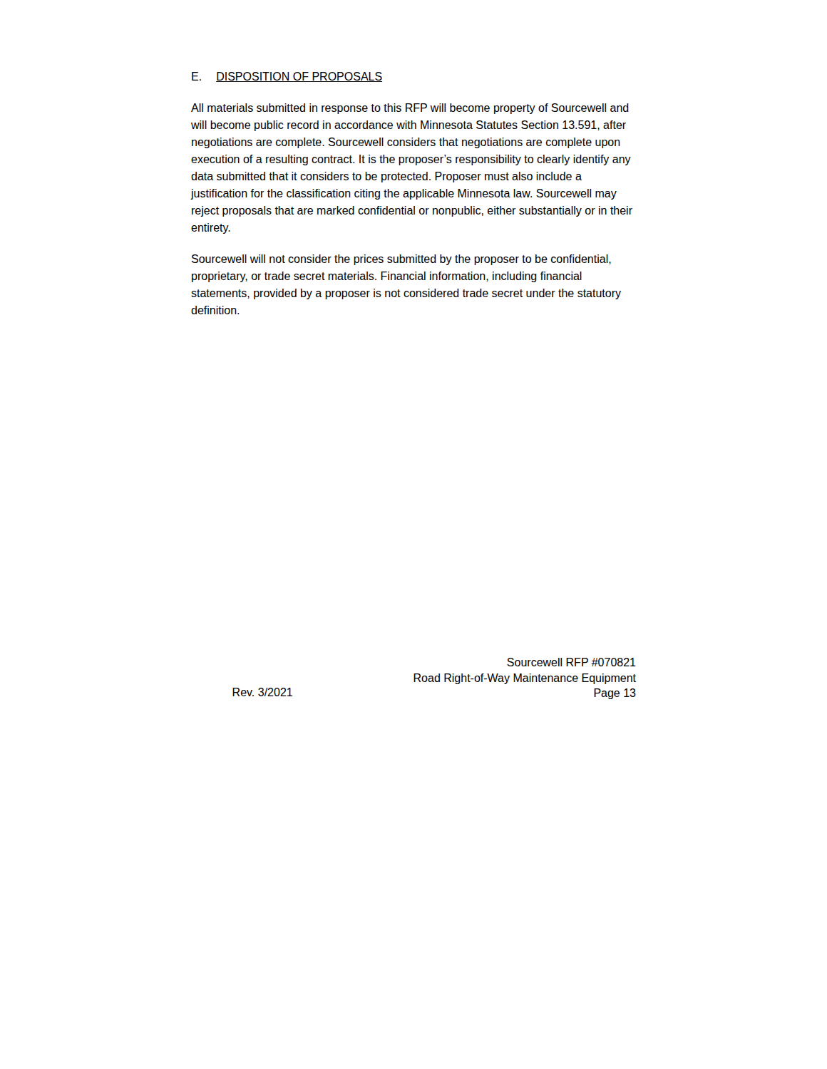E. DISPOSITION OF PROPOSALS
All materials submitted in response to this RFP will become property of Sourcewell and will become public record in accordance with Minnesota Statutes Section 13.591, after negotiations are complete. Sourcewell considers that negotiations are complete upon execution of a resulting contract. It is the proposer’s responsibility to clearly identify any data submitted that it considers to be protected. Proposer must also include a justification for the classification citing the applicable Minnesota law. Sourcewell may reject proposals that are marked confidential or nonpublic, either substantially or in their entirety.
Sourcewell will not consider the prices submitted by the proposer to be confidential, proprietary, or trade secret materials. Financial information, including financial statements, provided by a proposer is not considered trade secret under the statutory definition.
Rev. 3/2021
Sourcewell RFP #070821
Road Right-of-Way Maintenance Equipment
Page 13